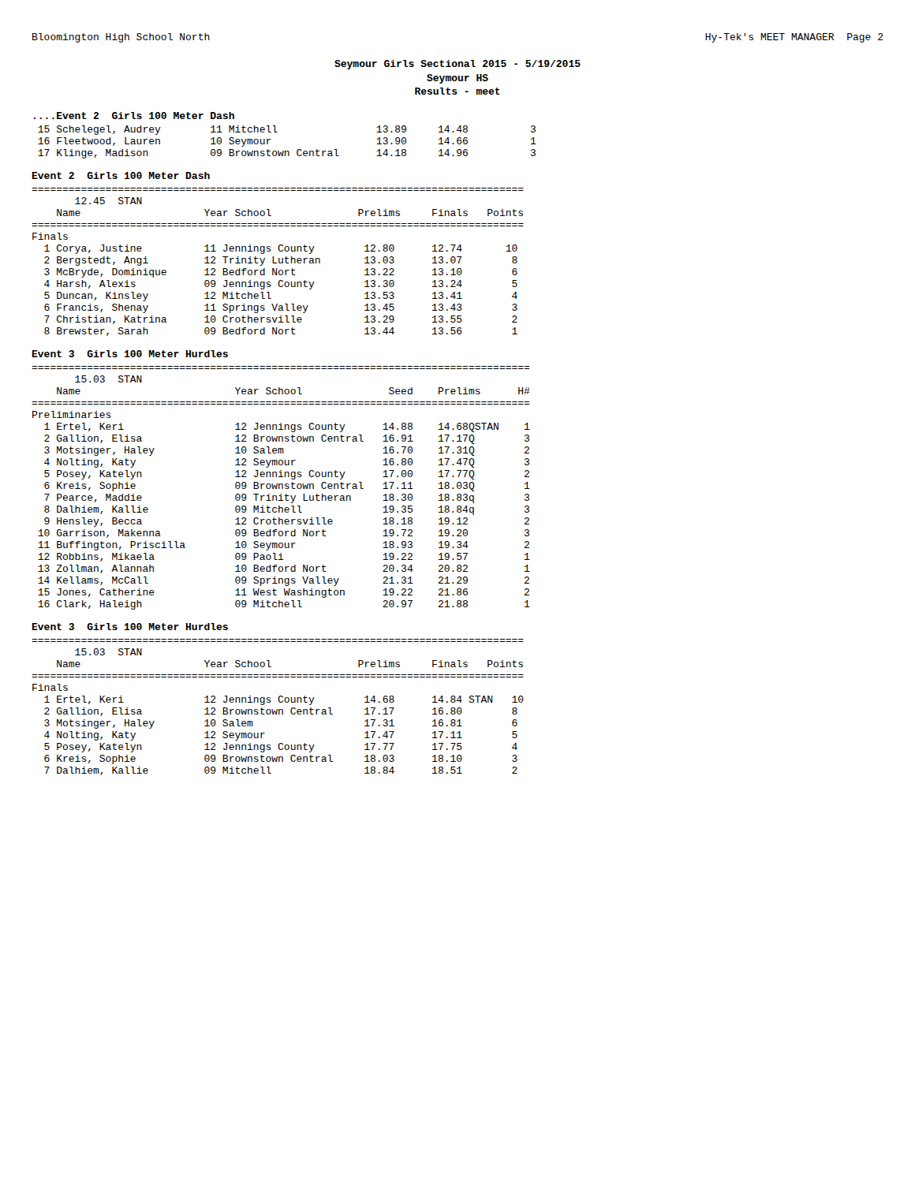Bloomington High School North Hy-Tek's MEET MANAGER Page 2
Seymour Girls Sectional 2015 - 5/19/2015
Seymour HS
Results - meet
....Event 2 Girls 100 Meter Dash
 15 Schelegel, Audrey        11 Mitchell                13.89     14.48          3
 16 Fleetwood, Lauren        10 Seymour                 13.90     14.66          1
 17 Klinge, Madison          09 Brownstown Central      14.18     14.96          3
Event 2 Girls 100 Meter Dash
================================================================================
       12.45  STAN
    Name                    Year School              Prelims     Finals   Points
================================================================================
Finals
  1 Corya, Justine          11 Jennings County        12.80      12.74       10
  2 Bergstedt, Angi         12 Trinity Lutheran       13.03      13.07        8
  3 McBryde, Dominique      12 Bedford Nort           13.22      13.10        6
  4 Harsh, Alexis           09 Jennings County        13.30      13.24        5
  5 Duncan, Kinsley         12 Mitchell               13.53      13.41        4
  6 Francis, Shenay         11 Springs Valley         13.45      13.43        3
  7 Christian, Katrina      10 Crothersville          13.29      13.55        2
  8 Brewster, Sarah         09 Bedford Nort           13.44      13.56        1
Event 3 Girls 100 Meter Hurdles
=================================================================================
       15.03  STAN
    Name                         Year School              Seed    Prelims      H#
=================================================================================
Preliminaries
  1 Ertel, Keri                  12 Jennings County      14.88    14.68QSTAN    1
  2 Gallion, Elisa               12 Brownstown Central   16.91    17.17Q        3
  3 Motsinger, Haley             10 Salem                16.70    17.31Q        2
  4 Nolting, Katy                12 Seymour              16.80    17.47Q        3
  5 Posey, Katelyn               12 Jennings County      17.00    17.77Q        2
  6 Kreis, Sophie                09 Brownstown Central   17.11    18.03Q        1
  7 Pearce, Maddie               09 Trinity Lutheran     18.30    18.83q        3
  8 Dalhiem, Kallie              09 Mitchell             19.35    18.84q        3
  9 Hensley, Becca               12 Crothersville        18.18    19.12         2
 10 Garrison, Makenna            09 Bedford Nort         19.72    19.20         3
 11 Buffington, Priscilla        10 Seymour              18.93    19.34         2
 12 Robbins, Mikaela             09 Paoli                19.22    19.57         1
 13 Zollman, Alannah             10 Bedford Nort         20.34    20.82         1
 14 Kellams, McCall              09 Springs Valley       21.31    21.29         2
 15 Jones, Catherine             11 West Washington      19.22    21.86         2
 16 Clark, Haleigh               09 Mitchell             20.97    21.88         1
Event 3 Girls 100 Meter Hurdles
================================================================================
       15.03  STAN
    Name                    Year School              Prelims     Finals   Points
================================================================================
Finals
  1 Ertel, Keri             12 Jennings County        14.68      14.84 STAN   10
  2 Gallion, Elisa          12 Brownstown Central     17.17      16.80        8
  3 Motsinger, Haley        10 Salem                  17.31      16.81        6
  4 Nolting, Katy           12 Seymour                17.47      17.11        5
  5 Posey, Katelyn          12 Jennings County        17.77      17.75        4
  6 Kreis, Sophie           09 Brownstown Central     18.03      18.10        3
  7 Dalhiem, Kallie         09 Mitchell               18.84      18.51        2